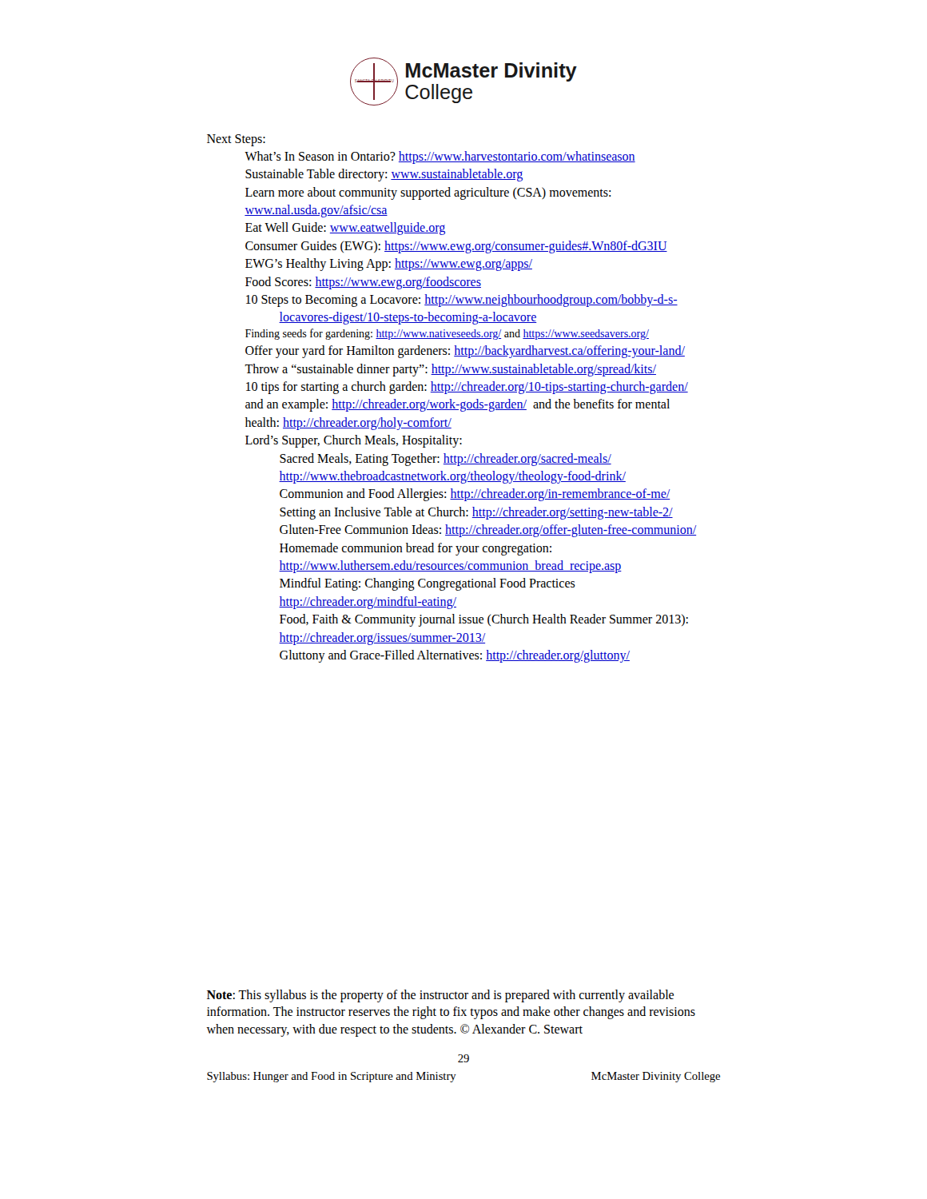SANCTA EV SPIRITU McMaster Divinity
College
Next Steps:
What’s In Season in Ontario? https://www.harvestontario.com/whatinseason
Sustainable Table directory: www.sustainabletable.org
Learn more about community supported agriculture (CSA) movements:
www.nal.usda.gov/afsic/csa
Eat Well Guide: www.eatwellguide.org
Consumer Guides (EWG): https://www.ewg.org/consumer-guides#.Wn80f-dG3IU
EWG’s Healthy Living App: https://www.ewg.org/apps/
Food Scores: https://www.ewg.org/foodscores
10 Steps to Becoming a Locavore: http://www.neighbourhoodgroup.com/bobby-d-s-
locavores-digest/10-steps-to-becoming-a-locavore
Finding seeds for gardening: http://www.nativeseeds.org/ and https://www.seedsavers.org/
Offer your yard for Hamilton gardeners: http://backyardharvest.ca/offering-your-land/
Throw a “sustainable dinner party”: http://www.sustainabletable.org/spread/kits/
10 tips for starting a church garden: http://chreader.org/10-tips-starting-church-garden/
and an example: http://chreader.org/work-gods-garden/ and the benefits for mental
health: http://chreader.org/holy-comfort/
Lord’s Supper, Church Meals, Hospitality:
Sacred Meals, Eating Together: http://chreader.org/sacred-meals/
http://www.thebroadcastnetwork.org/theology/theology-food-drink/
Communion and Food Allergies: http://chreader.org/in-remembrance-of-me/
Setting an Inclusive Table at Church: http://chreader.org/setting-new-table-2/
Gluten-Free Communion Ideas: http://chreader.org/offer-gluten-free-communion/
Homemade communion bread for your congregation:
http://www.luthersem.edu/resources/communion_bread_recipe.asp
Mindful Eating: Changing Congregational Food Practices
http://chreader.org/mindful-eating/
Food, Faith & Community journal issue (Church Health Reader Summer 2013):
http://chreader.org/issues/summer-2013/
Gluttony and Grace-Filled Alternatives: http://chreader.org/gluttony/
Note: This syllabus is the property of the instructor and is prepared with currently available information. The instructor reserves the right to fix typos and make other changes and revisions when necessary, with due respect to the students. © Alexander C. Stewart
29
Syllabus: Hunger and Food in Scripture and Ministry McMaster Divinity College